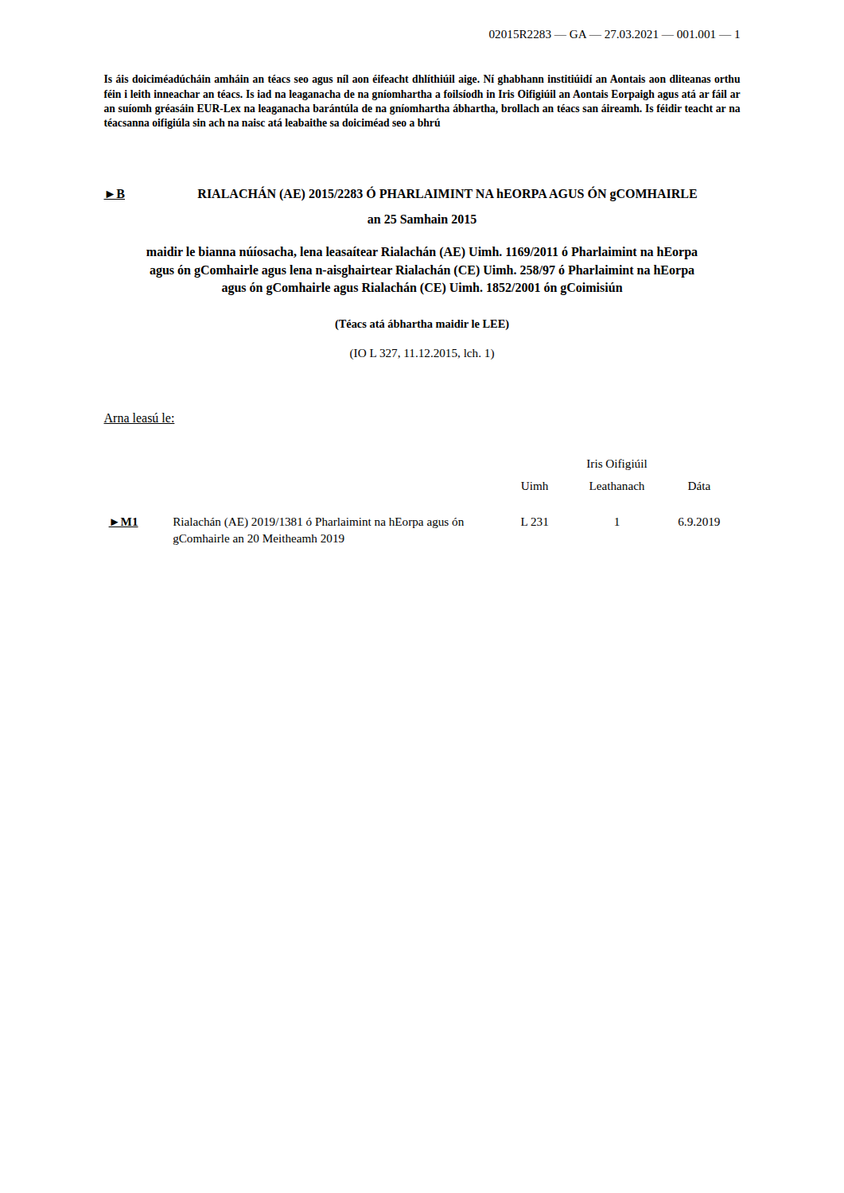02015R2283 — GA — 27.03.2021 — 001.001 — 1
Is áis doiciméadúcháin amháin an téacs seo agus níl aon éifeacht dhlíthiúil aige. Ní ghabhann institiúidí an Aontais aon dliteanas orthu féin i leith inneachar an téacs. Is iad na leaganacha de na gníomhartha a foilsíodh in Iris Oifigiúil an Aontais Eorpaigh agus atá ar fáil ar an suíomh gréasáin EUR-Lex na leaganacha barántúla de na gníomhartha ábhartha, brollach an téacs san áireamh. Is féidir teacht ar na téacsanna oifigiúla sin ach na naisc atá leabaithe sa doiciméad seo a bhrú
►B RIALACHÁN (AE) 2015/2283 Ó PHARLAIMINT NA hEORPA AGUS ÓN gCOMHAIRLE
an 25 Samhain 2015
maidir le bianna núíosacha, lena leasaítear Rialachán (AE) Uimh. 1169/2011 ó Pharlaimint na hEorpa agus ón gComhairle agus lena n-aisghairtear Rialachán (CE) Uimh. 258/97 ó Pharlaimint na hEorpa agus ón gComhairle agus Rialachán (CE) Uimh. 1852/2001 ón gCoimisiún
(Téacs atá ábhartha maidir le LEE)
(IO L 327, 11.12.2015, lch. 1)
Arna leasú le:
| | | Iris Oifigiúil |
| --- | --- | --- |
| | | Uimh | Leathanach | Dáta |
| ►M1 | Rialachán (AE) 2019/1381 ó Pharlaimint na hEorpa agus ón gComhairle an 20 Meitheamh 2019 | L 231 | 1 | 6.9.2019 |